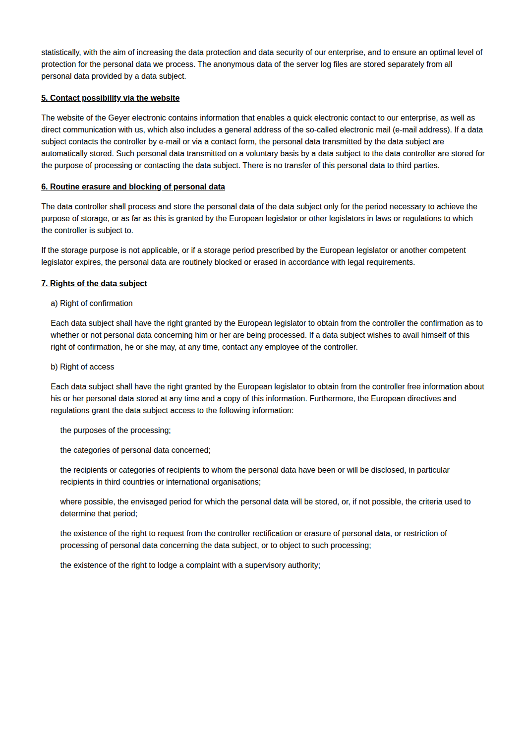statistically, with the aim of increasing the data protection and data security of our enterprise, and to ensure an optimal level of protection for the personal data we process. The anonymous data of the server log files are stored separately from all personal data provided by a data subject.
5. Contact possibility via the website
The website of the Geyer electronic contains information that enables a quick electronic contact to our enterprise, as well as direct communication with us, which also includes a general address of the so-called electronic mail (e-mail address). If a data subject contacts the controller by e-mail or via a contact form, the personal data transmitted by the data subject are automatically stored. Such personal data transmitted on a voluntary basis by a data subject to the data controller are stored for the purpose of processing or contacting the data subject. There is no transfer of this personal data to third parties.
6. Routine erasure and blocking of personal data
The data controller shall process and store the personal data of the data subject only for the period necessary to achieve the purpose of storage, or as far as this is granted by the European legislator or other legislators in laws or regulations to which the controller is subject to.
If the storage purpose is not applicable, or if a storage period prescribed by the European legislator or another competent legislator expires, the personal data are routinely blocked or erased in accordance with legal requirements.
7. Rights of the data subject
a) Right of confirmation
Each data subject shall have the right granted by the European legislator to obtain from the controller the confirmation as to whether or not personal data concerning him or her are being processed. If a data subject wishes to avail himself of this right of confirmation, he or she may, at any time, contact any employee of the controller.
b) Right of access
Each data subject shall have the right granted by the European legislator to obtain from the controller free information about his or her personal data stored at any time and a copy of this information. Furthermore, the European directives and regulations grant the data subject access to the following information:
the purposes of the processing;
the categories of personal data concerned;
the recipients or categories of recipients to whom the personal data have been or will be disclosed, in particular recipients in third countries or international organisations;
where possible, the envisaged period for which the personal data will be stored, or, if not possible, the criteria used to determine that period;
the existence of the right to request from the controller rectification or erasure of personal data, or restriction of processing of personal data concerning the data subject, or to object to such processing;
the existence of the right to lodge a complaint with a supervisory authority;